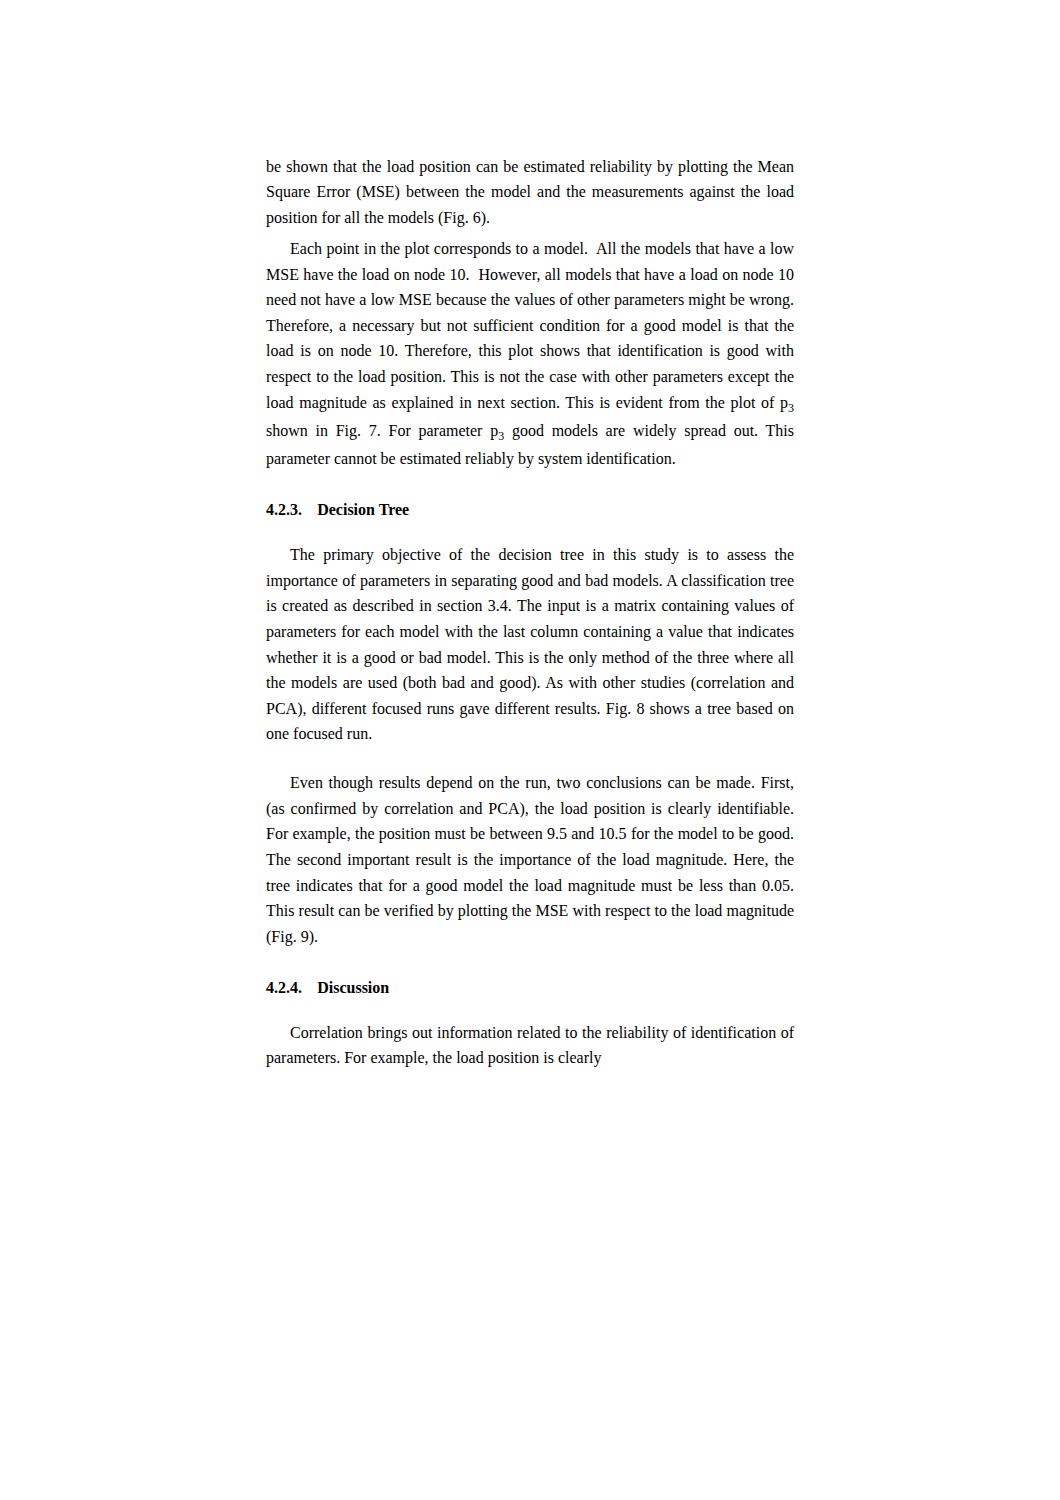be shown that the load position can be estimated reliability by plotting the Mean Square Error (MSE) between the model and the measurements against the load position for all the models (Fig. 6).
Each point in the plot corresponds to a model. All the models that have a low MSE have the load on node 10. However, all models that have a load on node 10 need not have a low MSE because the values of other parameters might be wrong. Therefore, a necessary but not sufficient condition for a good model is that the load is on node 10. Therefore, this plot shows that identification is good with respect to the load position. This is not the case with other parameters except the load magnitude as explained in next section. This is evident from the plot of p3 shown in Fig. 7. For parameter p3 good models are widely spread out. This parameter cannot be estimated reliably by system identification.
4.2.3. Decision Tree
The primary objective of the decision tree in this study is to assess the importance of parameters in separating good and bad models. A classification tree is created as described in section 3.4. The input is a matrix containing values of parameters for each model with the last column containing a value that indicates whether it is a good or bad model. This is the only method of the three where all the models are used (both bad and good). As with other studies (correlation and PCA), different focused runs gave different results. Fig. 8 shows a tree based on one focused run.
Even though results depend on the run, two conclusions can be made. First, (as confirmed by correlation and PCA), the load position is clearly identifiable. For example, the position must be between 9.5 and 10.5 for the model to be good. The second important result is the importance of the load magnitude. Here, the tree indicates that for a good model the load magnitude must be less than 0.05. This result can be verified by plotting the MSE with respect to the load magnitude (Fig. 9).
4.2.4. Discussion
Correlation brings out information related to the reliability of identification of parameters. For example, the load position is clearly